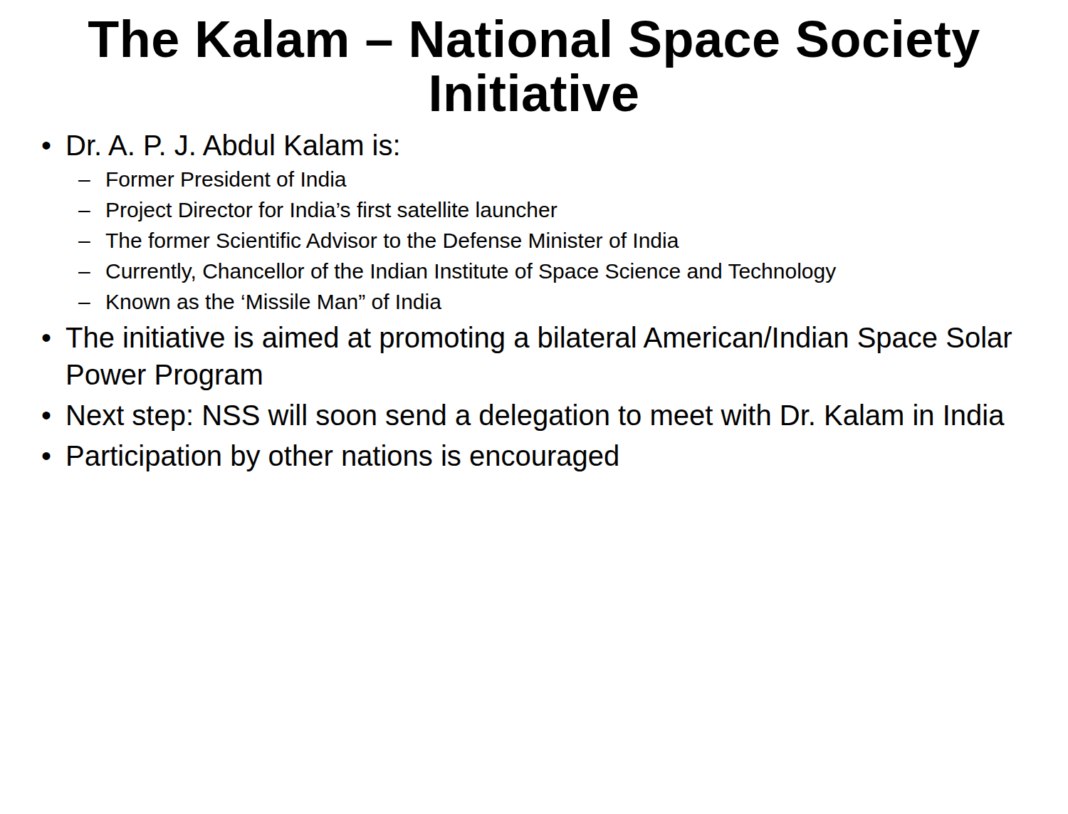The Kalam – National Space Society Initiative
Dr. A. P. J. Abdul Kalam is:
Former President of India
Project Director for India’s first satellite launcher
The former Scientific Advisor to the Defense Minister of India
Currently, Chancellor of the Indian Institute of Space Science and Technology
Known as the ‘Missile Man” of India
The initiative is aimed at promoting a bilateral American/Indian Space Solar Power Program
Next step: NSS will soon send a delegation to meet with Dr. Kalam in India
Participation by other nations is encouraged